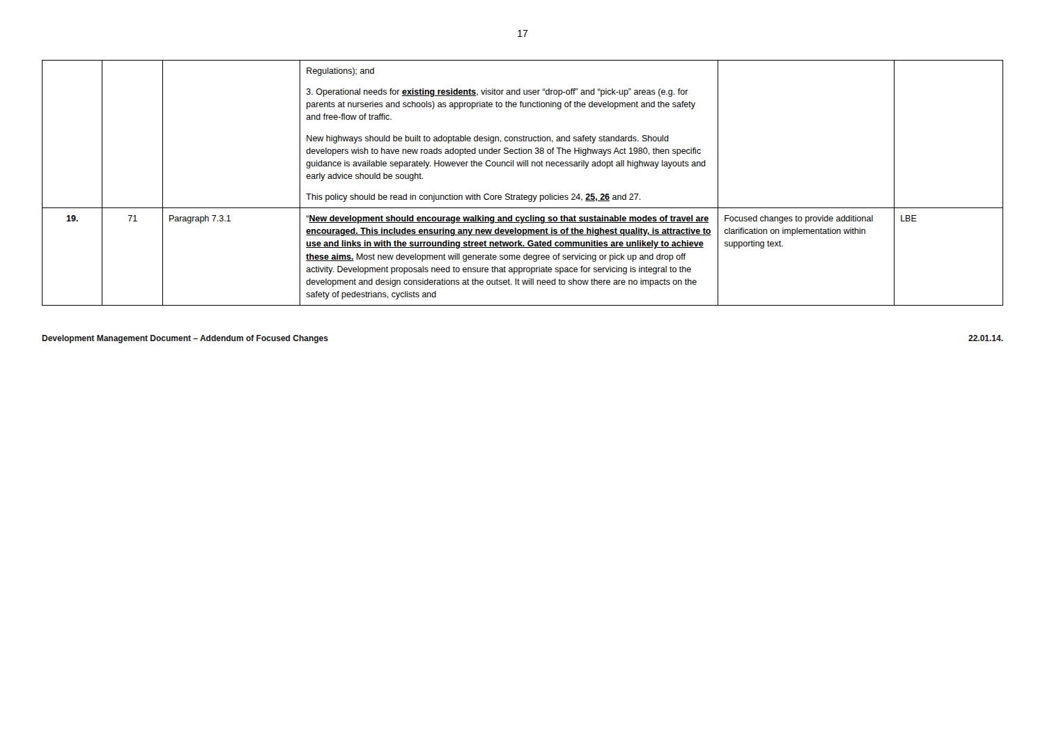17
| | | | Regulations); and 3. Operational needs for existing residents , visitor and user “drop-off” and “pick-up” areas (e.g. for parents at nurseries and schools) as appropriate to the functioning of the development and the safety and free-flow of traffic. New highways should be built to adoptable design, construction, and safety standards. Should developers wish to have new roads adopted under Section 38 of The Highways Act 1980, then specific guidance is available separately. However the Council will not necessarily adopt all highway layouts and early advice should be sought. This policy should be read in conjunction with Core Strategy policies 24, 25, 26 and 27. | | |
| 19. | 71 | Paragraph 7.3.1 | “ New development should encourage walking and cycling so that sustainable modes of travel are encouraged. This includes ensuring any new development is of the highest quality, is attractive to use and links in with the surrounding street network. Gated communities are unlikely to achieve these aims. Most new development will generate some degree of servicing or pick up and drop off activity. Development proposals need to ensure that appropriate space for servicing is integral to the development and design considerations at the outset. It will need to show there are no impacts on the safety of pedestrians, cyclists and | Focused changes to provide additional clarification on implementation within supporting text. | LBE |
Development Management Document – Addendum of Focused Changes
22.01.14.